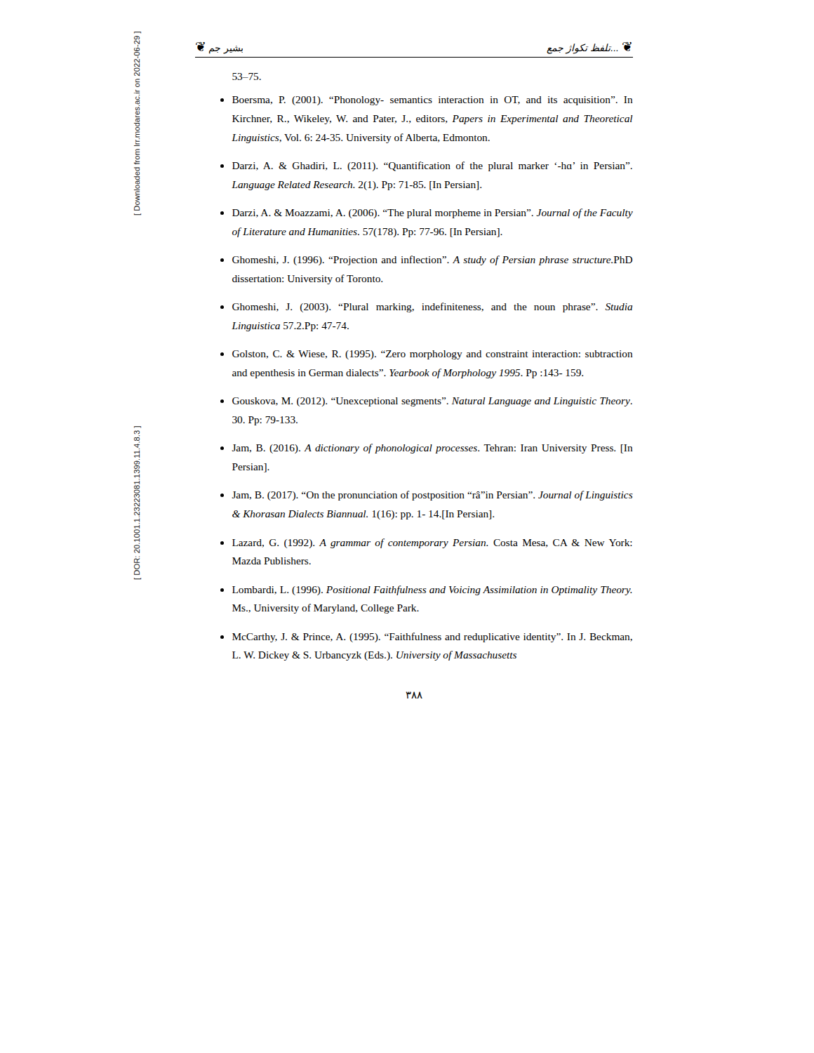[ Downloaded from lrr.modares.ac.ir on 2022-06-29 ]
[ DOR: 20.1001.1.23223081.1399.11.4.8.3 ]
❦ بشیر جم
تلفظ تکواژ جمع... ❦
53–75.
Boersma, P. (2001). “Phonology- semantics interaction in OT, and its acquisition”. In Kirchner, R., Wikeley, W. and Pater, J., editors, Papers in Experimental and Theoretical Linguistics, Vol. 6: 24-35. University of Alberta, Edmonton.
Darzi, A. & Ghadiri, L. (2011). “Quantification of the plural marker ‘-hɑ’ in Persian”. Language Related Research. 2(1). Pp: 71-85. [In Persian].
Darzi, A. & Moazzami, A. (2006). “The plural morpheme in Persian”. Journal of the Faculty of Literature and Humanities. 57(178). Pp: 77-96. [In Persian].
Ghomeshi, J. (1996). “Projection and inflection”. A study of Persian phrase structure. PhD dissertation: University of Toronto.
Ghomeshi, J. (2003). “Plural marking, indefiniteness, and the noun phrase”. Studia Linguistica 57.2.Pp: 47-74.
Golston, C. & Wiese, R. (1995). “Zero morphology and constraint interaction: subtraction and epenthesis in German dialects”. Yearbook of Morphology 1995. Pp :143- 159.
Gouskova, M. (2012). “Unexceptional segments”. Natural Language and Linguistic Theory. 30. Pp: 79-133.
Jam, B. (2016). A dictionary of phonological processes. Tehran: Iran University Press. [In Persian].
Jam, B. (2017). “On the pronunciation of postposition “râ”in Persian”. Journal of Linguistics & Khorasan Dialects Biannual. 1(16): pp. 1- 14.[In Persian].
Lazard, G. (1992). A grammar of contemporary Persian. Costa Mesa, CA & New York: Mazda Publishers.
Lombardi, L. (1996). Positional Faithfulness and Voicing Assimilation in Optimality Theory. Ms., University of Maryland, College Park.
McCarthy, J. & Prince, A. (1995). “Faithfulness and reduplicative identity”. In J. Beckman, L. W. Dickey & S. Urbancyzk (Eds.). University of Massachusetts
۳۸۸